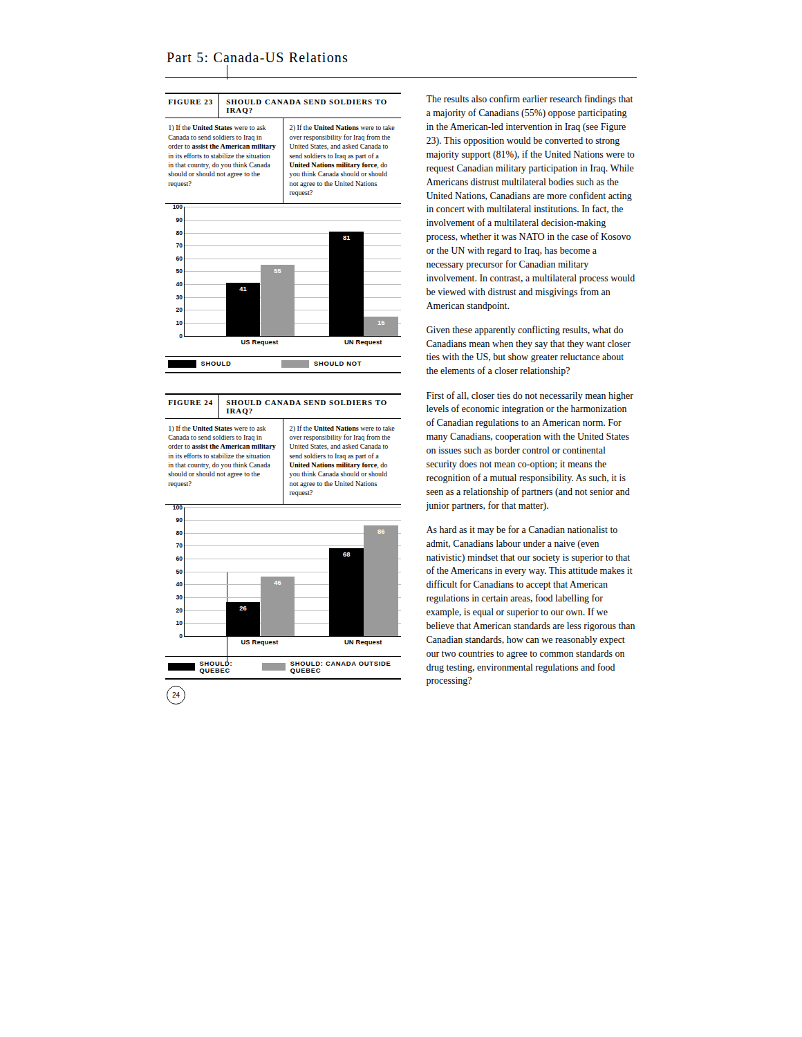Part 5: Canada-US Relations
FIGURE 23
SHOULD CANADA SEND SOLDIERS TO IRAQ?
1) If the United States were to ask Canada to send soldiers to Iraq in order to assist the American military in its efforts to stabilize the situation in that country, do you think Canada should or should not agree to the request?
2) If the United Nations were to take over responsibility for Iraq from the United States, and asked Canada to send soldiers to Iraq as part of a United Nations military force, do you think Canada should or should not agree to the United Nations request?
100 90 80 70 60 50 40 30 20 10 0
41
55
81
15
US Request UN Request
SHOULD
SHOULD NOT
FIGURE 24
SHOULD CANADA SEND SOLDIERS TO IRAQ?
1) If the United States were to ask Canada to send soldiers to Iraq in order to assist the American military in its efforts to stabilize the situation in that country, do you think Canada should or should not agree to the request?
2) If the United Nations were to take over responsibility for Iraq from the United States, and asked Canada to send soldiers to Iraq as part of a United Nations military force, do you think Canada should or should not agree to the United Nations request?
100 90 80 70 60 50 40 30 20 10 0
26
46
68
86
US Request UN Request
SHOULD: QUEBEC
SHOULD: CANADA OUTSIDE QUEBEC
The results also confirm earlier research findings that a majority of Canadians (55%) oppose participating in the American-led intervention in Iraq (see Figure 23). This opposition would be converted to strong majority support (81%), if the United Nations were to request Canadian military participation in Iraq. While Americans distrust multilateral bodies such as the United Nations, Canadians are more confident acting in concert with multilateral institutions. In fact, the involvement of a multilateral decision-making process, whether it was NATO in the case of Kosovo or the UN with regard to Iraq, has become a necessary precursor for Canadian military involvement. In contrast, a multilateral process would be viewed with distrust and misgivings from an American standpoint.
Given these apparently conflicting results, what do Canadians mean when they say that they want closer ties with the US, but show greater reluctance about the elements of a closer relationship?
First of all, closer ties do not necessarily mean higher levels of economic integration or the harmonization of Canadian regulations to an American norm. For many Canadians, cooperation with the United States on issues such as border control or continental security does not mean co-option; it means the recognition of a mutual responsibility. As such, it is seen as a relationship of partners (and not senior and junior partners, for that matter).
As hard as it may be for a Canadian nationalist to admit, Canadians labour under a naive (even nativistic) mindset that our society is superior to that of the Americans in every way. This attitude makes it difficult for Canadians to accept that American regulations in certain areas, food labelling for example, is equal or superior to our own. If we believe that American standards are less rigorous than Canadian standards, how can we reasonably expect our two countries to agree to common standards on drug testing, environmental regulations and food processing?
24